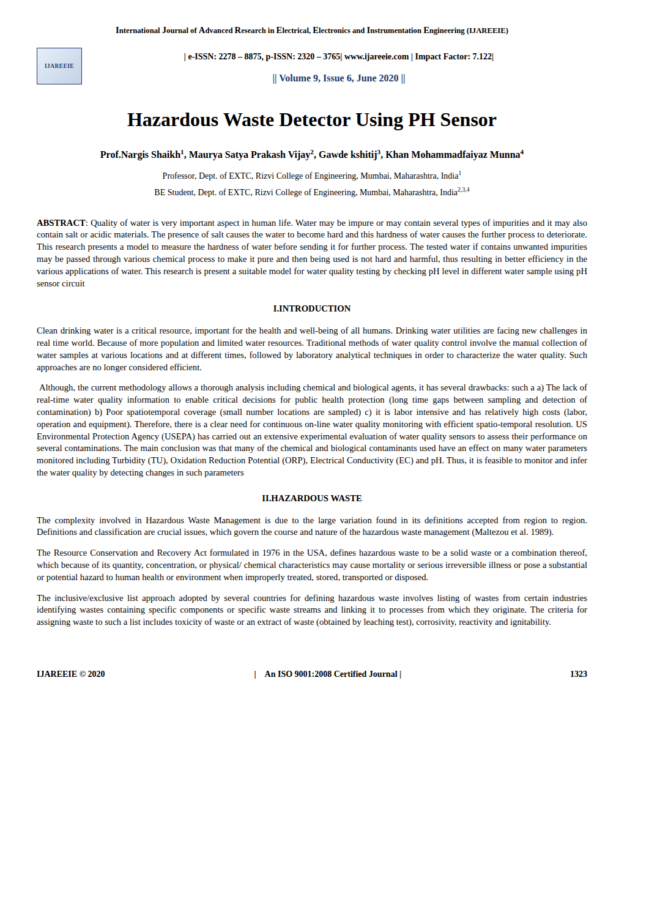International Journal of Advanced Research in Electrical, Electronics and Instrumentation Engineering (IJAREEIE)
IJAREEIE
| e-ISSN: 2278 – 8875, p-ISSN: 2320 – 3765| www.ijareeie.com | Impact Factor: 7.122|
|| Volume 9, Issue 6, June 2020 ||
Hazardous Waste Detector Using PH Sensor
Prof.Nargis Shaikh1, Maurya Satya Prakash Vijay2, Gawde kshitij3, Khan Mohammadfaiyaz Munna4
Professor, Dept. of EXTC, Rizvi College of Engineering, Mumbai, Maharashtra, India1
BE Student, Dept. of EXTC, Rizvi College of Engineering, Mumbai, Maharashtra, India2,3,4
ABSTRACT: Quality of water is very important aspect in human life. Water may be impure or may contain several types of impurities and it may also contain salt or acidic materials. The presence of salt causes the water to become hard and this hardness of water causes the further process to deteriorate. This research presents a model to measure the hardness of water before sending it for further process. The tested water if contains unwanted impurities may be passed through various chemical process to make it pure and then being used is not hard and harmful, thus resulting in better efficiency in the various applications of water. This research is present a suitable model for water quality testing by checking pH level in different water sample using pH sensor circuit
I.INTRODUCTION
Clean drinking water is a critical resource, important for the health and well-being of all humans. Drinking water utilities are facing new challenges in real time world. Because of more population and limited water resources. Traditional methods of water quality control involve the manual collection of water samples at various locations and at different times, followed by laboratory analytical techniques in order to characterize the water quality. Such approaches are no longer considered efficient.
Although, the current methodology allows a thorough analysis including chemical and biological agents, it has several drawbacks: such a a) The lack of real-time water quality information to enable critical decisions for public health protection (long time gaps between sampling and detection of contamination) b) Poor spatiotemporal coverage (small number locations are sampled) c) it is labor intensive and has relatively high costs (labor, operation and equipment). Therefore, there is a clear need for continuous on-line water quality monitoring with efficient spatio-temporal resolution. US Environmental Protection Agency (USEPA) has carried out an extensive experimental evaluation of water quality sensors to assess their performance on several contaminations. The main conclusion was that many of the chemical and biological contaminants used have an effect on many water parameters monitored including Turbidity (TU), Oxidation Reduction Potential (ORP), Electrical Conductivity (EC) and pH. Thus, it is feasible to monitor and infer the water quality by detecting changes in such parameters
II.HAZARDOUS WASTE
The complexity involved in Hazardous Waste Management is due to the large variation found in its definitions accepted from region to region. Definitions and classification are crucial issues, which govern the course and nature of the hazardous waste management (Maltezou et al. 1989).
The Resource Conservation and Recovery Act formulated in 1976 in the USA, defines hazardous waste to be a solid waste or a combination thereof, which because of its quantity, concentration, or physical/ chemical characteristics may cause mortality or serious irreversible illness or pose a substantial or potential hazard to human health or environment when improperly treated, stored, transported or disposed.
The inclusive/exclusive list approach adopted by several countries for defining hazardous waste involves listing of wastes from certain industries identifying wastes containing specific components or specific waste streams and linking it to processes from which they originate. The criteria for assigning waste to such a list includes toxicity of waste or an extract of waste (obtained by leaching test), corrosivity, reactivity and ignitability.
IJAREEIE © 2020
| An ISO 9001:2008 Certified Journal |
1323